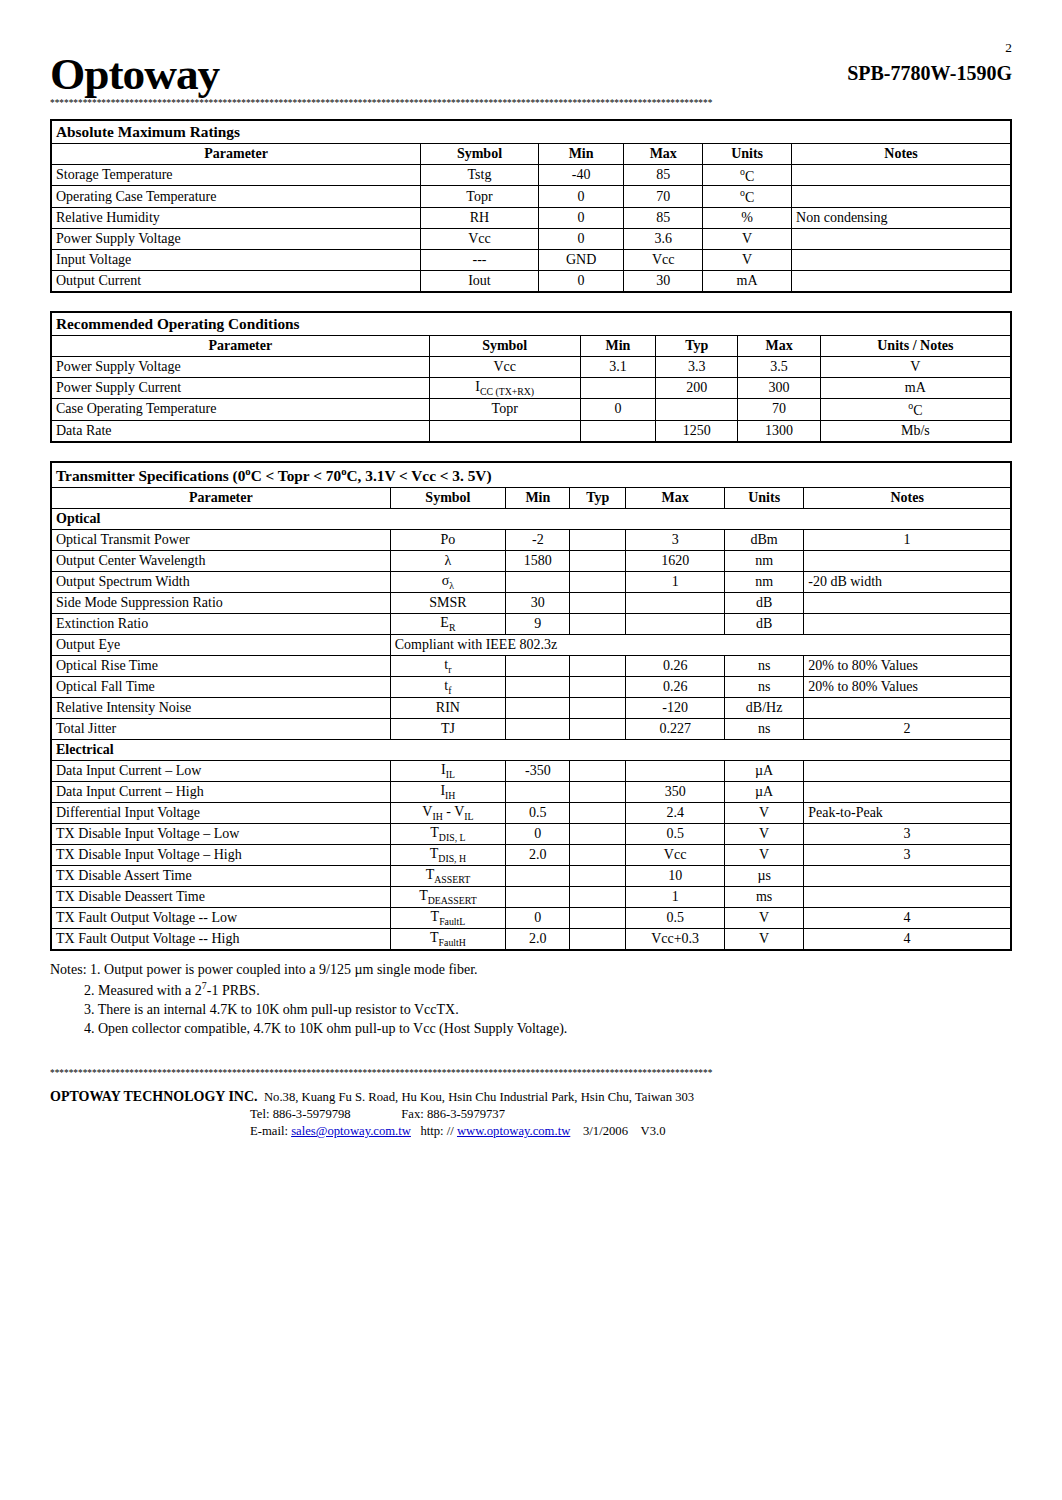2
Optoway
SPB-7780W-1590G
**********************************************************************************************************************************************
| Absolute Maximum Ratings |
| Parameter | Symbol | Min | Max | Units | Notes |
| Storage Temperature | Tstg | -40 | 85 | o C | |
| Operating Case Temperature | Topr | 0 | 70 | o C | |
| Relative Humidity | RH | 0 | 85 | % | Non condensing |
| Power Supply Voltage | Vcc | 0 | 3.6 | V | |
| Input Voltage | --- | GND | Vcc | V | |
| Output Current | Iout | 0 | 30 | mA | |
| Recommended Operating Conditions |
| Parameter | Symbol | Min | Typ | Max | Units / Notes |
| Power Supply Voltage | Vcc | 3.1 | 3.3 | 3.5 | V |
| Power Supply Current | I CC (TX+RX) | | 200 | 300 | mA |
| Case Operating Temperature | Topr | 0 | | 70 | o C |
| Data Rate | | | 1250 | 1300 | Mb/s |
| Transmitter Specifications (0 o C < Topr < 70 o C, 3.1V < Vcc < 3. 5V) |
| Parameter | Symbol | Min | Typ | Max | Units | Notes |
| Optical |
| Optical Transmit Power | Po | -2 | | 3 | dBm | 1 |
| Output Center Wavelength | λ | 1580 | | 1620 | nm | |
| Output Spectrum Width | σ λ | | | 1 | nm | -20 dB width |
| Side Mode Suppression Ratio | SMSR | 30 | | | dB | |
| Extinction Ratio | E R | 9 | | | dB | |
| Output Eye | Compliant with IEEE 802.3z |
| Optical Rise Time | t r | | | 0.26 | ns | 20% to 80% Values |
| Optical Fall Time | t f | | | 0.26 | ns | 20% to 80% Values |
| Relative Intensity Noise | RIN | | | -120 | dB/Hz | |
| Total Jitter | TJ | | | 0.227 | ns | 2 |
| Electrical |
| Data Input Current – Low | I IL | -350 | | | µA | |
| Data Input Current – High | I IH | | | 350 | µA | |
| Differential Input Voltage | V IH - V IL | 0.5 | | 2.4 | V | Peak-to-Peak |
| TX Disable Input Voltage – Low | T DIS, L | 0 | | 0.5 | V | 3 |
| TX Disable Input Voltage – High | T DIS, H | 2.0 | | Vcc | V | 3 |
| TX Disable Assert Time | T ASSERT | | | 10 | µs | |
| TX Disable Deassert Time | T DEASSERT | | | 1 | ms | |
| TX Fault Output Voltage -- Low | T FaultL | 0 | | 0.5 | V | 4 |
| TX Fault Output Voltage -- High | T FaultH | 2.0 | | Vcc+0.3 | V | 4 |
Notes: 1. Output power is power coupled into a 9/125 µm single mode fiber.
2. Measured with a 27-1 PRBS.
3. There is an internal 4.7K to 10K ohm pull-up resistor to VccTX.
4. Open collector compatible, 4.7K to 10K ohm pull-up to Vcc (Host Supply Voltage).
**********************************************************************************************************************************************
OPTOWAY TECHNOLOGY INC. No.38, Kuang Fu S. Road, Hu Kou, Hsin Chu Industrial Park, Hsin Chu, Taiwan 303
Tel: 886-3-5979798 Fax: 886-3-5979737
E-mail: sales@optoway.com.tw http: // www.optoway.com.tw 3/1/2006 V3.0